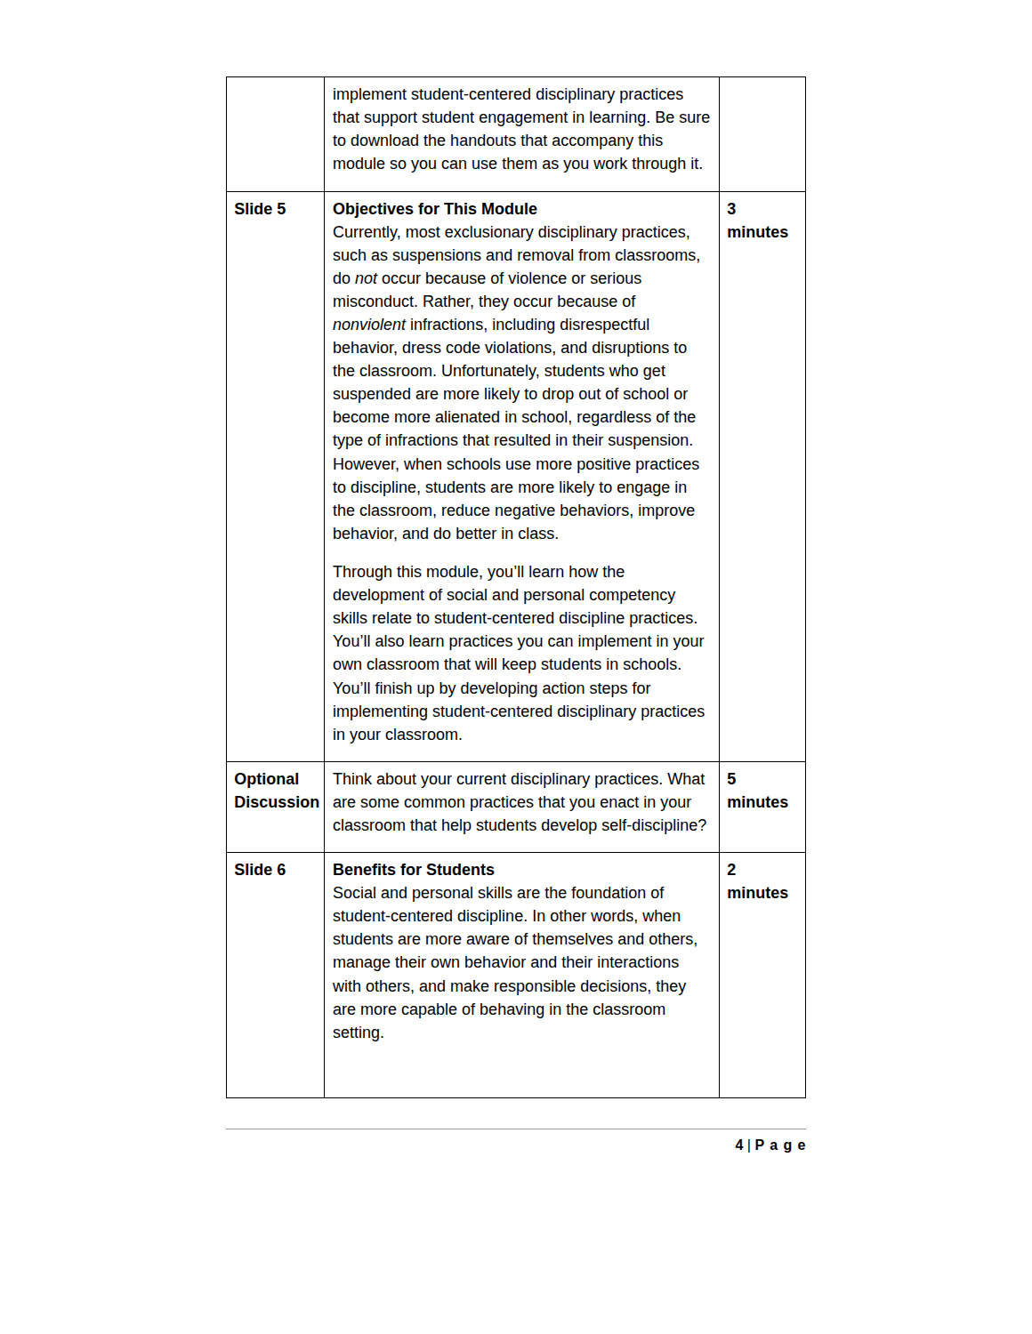| | implement student-centered disciplinary practices that support student engagement in learning. Be sure to download the handouts that accompany this module so you can use them as you work through it. | |
| Slide 5 | Objectives for This Module Currently, most exclusionary disciplinary practices, such as suspensions and removal from classrooms, do not occur because of violence or serious misconduct. Rather, they occur because of nonviolent infractions, including disrespectful behavior, dress code violations, and disruptions to the classroom. Unfortunately, students who get suspended are more likely to drop out of school or become more alienated in school, regardless of the type of infractions that resulted in their suspension. However, when schools use more positive practices to discipline, students are more likely to engage in the classroom, reduce negative behaviors, improve behavior, and do better in class. Through this module, you’ll learn how the development of social and personal competency skills relate to student-centered discipline practices. You’ll also learn practices you can implement in your own classroom that will keep students in schools. You’ll finish up by developing action steps for implementing student-centered disciplinary practices in your classroom. | 3 minutes |
| Optional Discussion | Think about your current disciplinary practices. What are some common practices that you enact in your classroom that help students develop self-discipline? | 5 minutes |
| Slide 6 | Benefits for Students Social and personal skills are the foundation of student-centered discipline. In other words, when students are more aware of themselves and others, manage their own behavior and their interactions with others, and make responsible decisions, they are more capable of behaving in the classroom setting. | 2 minutes |
4 | P a g e